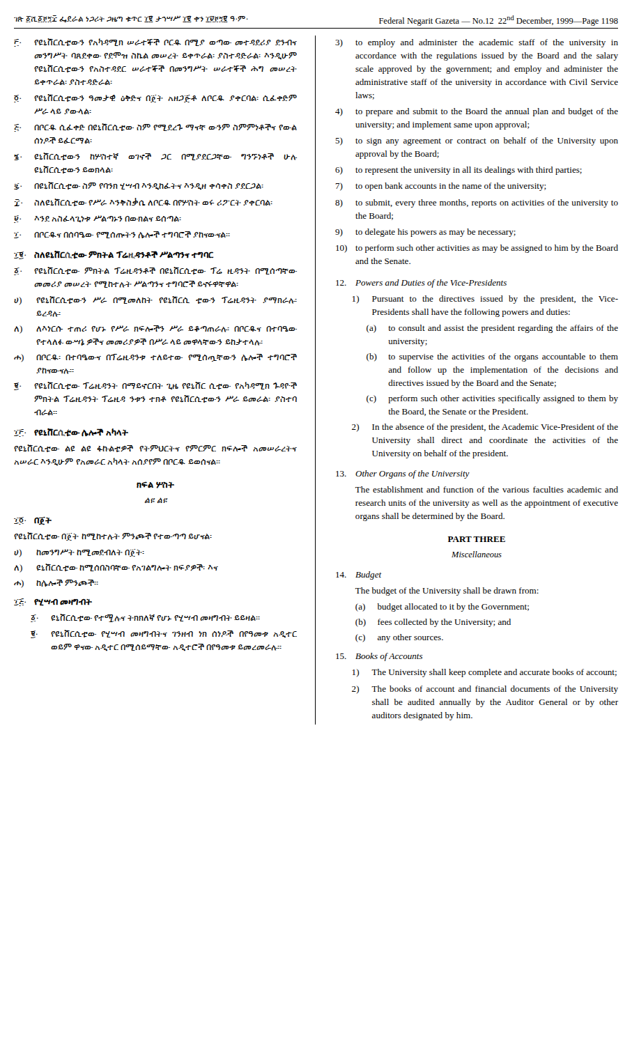ገጽ ፩ሺ፩፻፺፰ ፌደራል ነጋሪት ጋዜጣ ቁጥር ፲፪ ታኅሣሥ ፲፪ ቀን ፲፱፻፺፪ ዓ·ም· Federal Negarit Gazeta — No.12 22nd December, 1999—Page 1198
፫· የዩኒቨርሲቲውን የአካዳሚክ ሠራተኞች ቦርዱ በሚያ ወጣው መተዳደሪያ ደንብና መንግሥት ባጸደቀው የደሞዝ ስኬል መሠረት ይቀጥራል፡ ያስተዳድራል፡ እንዲሁም የዩኒቨርሲቲውን የአስተዳደር ሠራተኞች በመንግሥት ሠራተኞች ሕግ መሠረት ይቀጥራል፡ ያስተዳድራል፡
፬· የዩኒቨርሲቲውን ዓመታዊ ዕቅድና በጀት አዘጋጅቶ ለቦርዱ ያቀርባል፡ ሲፈቀድም ሥራ ላይ ያውላል፡
፭· በቦርዱ ሲፈቀድ በዩኒቨርሲቲው ስም የሚደረጉ ማናቸ ውንም ስምምነቶችና የውል ሰነዶች ይፈርማል፡
፮· ዩኒቨርሲቲውን ከሦስተኛ ወገኖች ጋር በሚያደርጋቸው ግንኙነቶች ሁሉ ዩኒቨርሲቲውን ይወክላል፡
፯· በዩኒቨርሲቲው ስም የባንክ ሂሣብ እንዲከፈትና እንዲዘ ቀሳቀስ ያደርጋል፡
፰· ስለዩኒቨርሲቲው የሥራ እንቅስቃሴ ለቦርዱ በየሦስት ወሩ ሪፖርት ያቀርባል፡
፱· እንደ አስፈላጊነቱ ሥልጣኑን በውክልና ይሰጣል፡
፲· በቦርዱና በሰባዔው የሚሰጡትን ሌሎች ተግባሮች ያከናውናል።
፲፪· ስለዩኒቨርሲቲው ምክትል ፕሬዚዳንቶች ሥልጣንና ተግባር
፩· የዩኒቨርሲቲው ምክትል ፕሬዚዳንቶች በዩኒቨርሲቲው ፕሬ ዚዳንት በሚሰጣቸው መመሪያ መሠረት የሚከተሉት ሥልጣንና ተግባሮች ይኖሩዋቸዋል፡
ሀ) የዩኒቨርሲቲውን ሥራ በሚመለከት የዩኒቨርሲ ቲውን ፕሬዚዳንት ያማክራሉ፡ ይረዳሉ፡
ለ) ለእነርሱ ተጠሪ የሆኑ የሥራ ክፍሎችን ሥራ ይቆጣጠራሉ፡ በቦርዱና በተባዔው የተላለፉ ውሣኔ ዎችና መመሪያዎች በሥራ ላይ መዋላቸውን ይከታተላሉ፡
ሐ) በቦርዱ፡ በተባዔውና በፕሬዚዳንቱ ተለይተው የሚሰጧቸውን ሌሎች ተግባሮች ያከናውናሉ።
፪· የዩኒቨርሲቲው ፕሬዚዳንት በማይኖርበት ጊዜ የዩኒቨር ሲቲው የአካዳሚክ ጉዳዮች ምክትል ፕሬዚዳንት ፕሬዚዳ ንቱን ተክቶ የዩኒቨርሲቲውን ሥራ ይመራል፡ ያስተባ ብራል።
፲፫· የዩኒቨርሲቲው ሌሎች አካላት
የዩኒቨርሲቲው ልዩ ልዩ ፋኩልቲዎች የትምህርትና የምርምር ክፍሎች አመሠራረትና አሠራር እንዲሁም የአመራር አካላት አሰያየም በቦርዱ ይወሰናል።
ክፍል ሦስት
ልዩ ልዩ
፲፬· በጀት
የዩኒቨርሲቲው በጀት ከሚከተሉት ምንጮች የተውጣጣ ይሆናል፡
ሀ) ከመንግሥት ከሚመደብለት በጀት፡
ለ) ዩኒቨርሲቲው ከሚሰበስባቸው የአገልግሎት ክፍያዎች፡ እና
ሐ) ከሌሎች ምንጮች።
፲፭· የሂሣብ መዛግብት
፩· ዩኒቨርሲቲው የተሟሉና ትክክለኛ የሆኑ የሂሣብ መዛግብት ይይዛል።
፪· የዩኒቨርሲቲው የሂሣብ መዛግብትና ገንዘብ ነክ ሰነዶች በየዓመቱ አዲተር ወይም ዋናው አዲተር በሚሰይማቸው አዲተሮች በየዓመቱ ይመረመራሉ።
3) to employ and administer the academic staff of the university in accordance with the regulations issued by the Board and the salary scale approved by the government; and employ and administer the administrative staff of the university in accordance with Civil Service laws;
4) to prepare and submit to the Board the annual plan and budget of the university; and implement same upon approval;
5) to sign any agreement or contract on behalf of the University upon approval by the Board;
6) to represent the university in all its dealings with third parties;
7) to open bank accounts in the name of the university;
8) to submit, every three months, reports on activities of the university to the Board;
9) to delegate his powers as may be necessary;
10) to perform such other activities as may be assigned to him by the Board and the Senate.
12. Powers and Duties of the Vice-Presidents
1) Pursuant to the directives issued by the president, the Vice-Presidents shall have the following powers and duties:
(a) to consult and assist the president regarding the affairs of the university;
(b) to supervise the activities of the organs accountable to them and follow up the implementation of the decisions and directives issued by the Board and the Senate;
(c) perform such other activities specifically assigned to them by the Board, the Senate or the President.
2) In the absence of the president, the Academic Vice-President of the University shall direct and coordinate the activities of the University on behalf of the president.
13. Other Organs of the University
The establishment and function of the various faculties academic and research units of the university as well as the appointment of executive organs shall be determined by the Board.
PART THREE
Miscellaneous
14. Budget
The budget of the University shall be drawn from:
(a) budget allocated to it by the Government;
(b) fees collected by the University; and
(c) any other sources.
15. Books of Accounts
1) The University shall keep complete and accurate books of account;
2) The books of account and financial documents of the University shall be audited annually by the Auditor General or by other auditors designated by him.